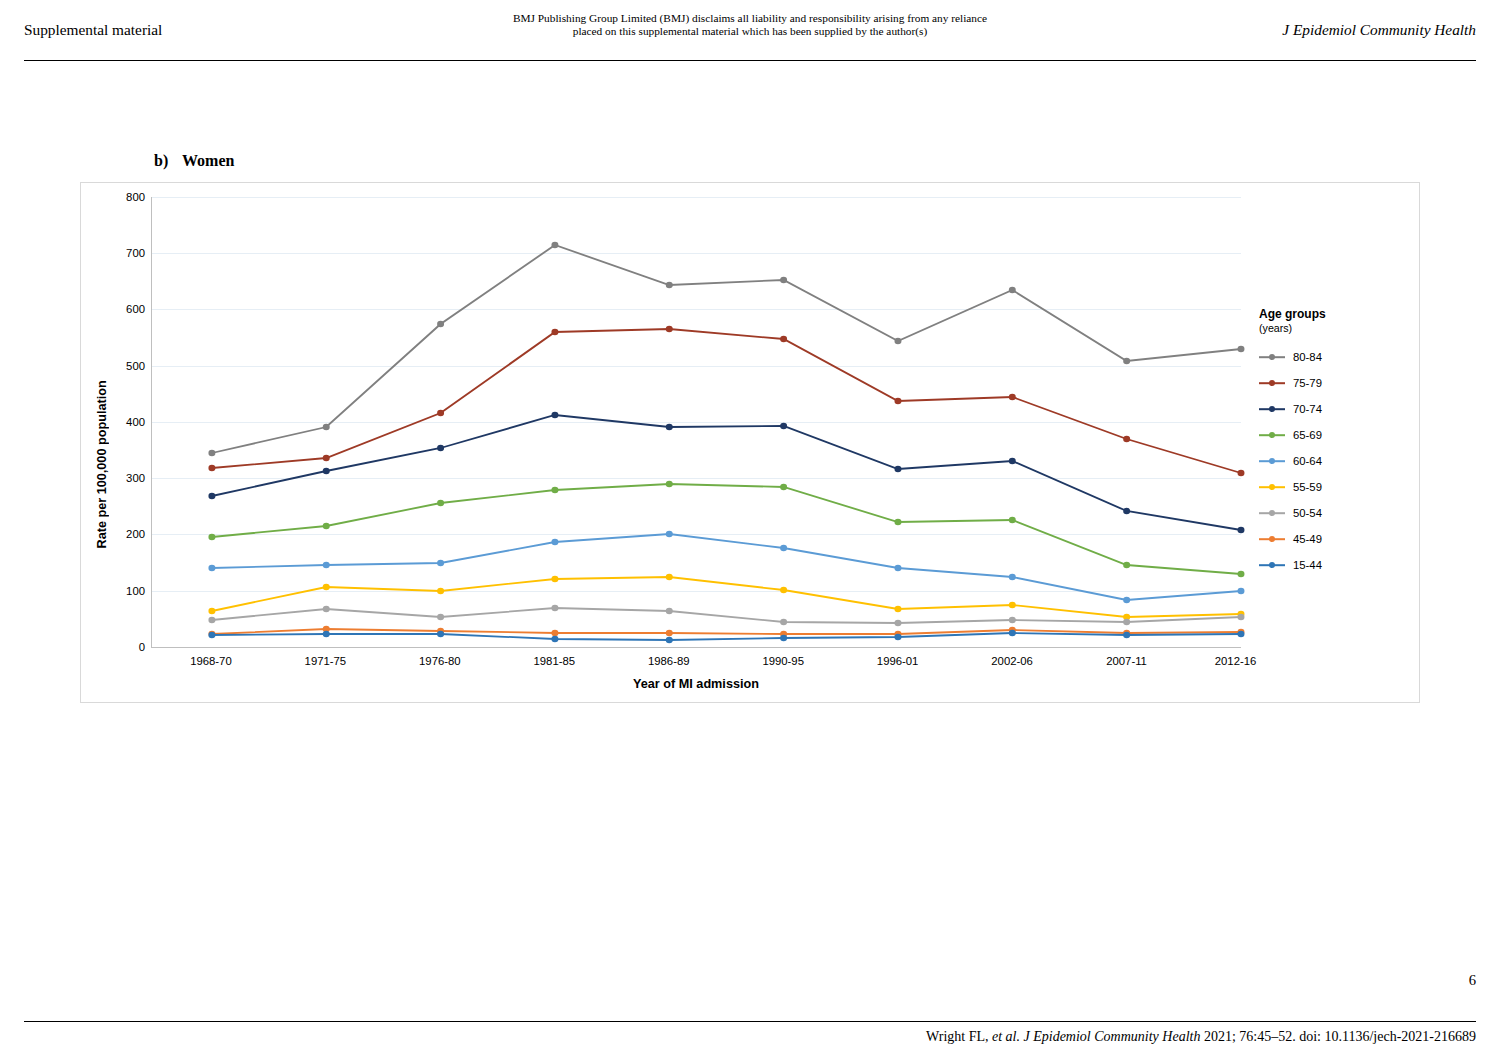Supplemental material
BMJ Publishing Group Limited (BMJ) disclaims all liability and responsibility arising from any reliance
placed on this supplemental material which has been supplied by the author(s)
J Epidemiol Community Health
b) Women
Rate per 100,000 population
800 700 600 500 400 300 200 100 0
1968-70 1971-75 1976-80 1981-85 1986-89 1990-95 1996-01 2002-06 2007-11 2012-16
Year of MI admission
Age groups
(years)
80-84
75-79
70-74
65-69
60-64
55-59
50-54
45-49
15-44
6
Wright FL, et al. J Epidemiol Community Health 2021; 76:45–52. doi: 10.1136/jech-2021-216689